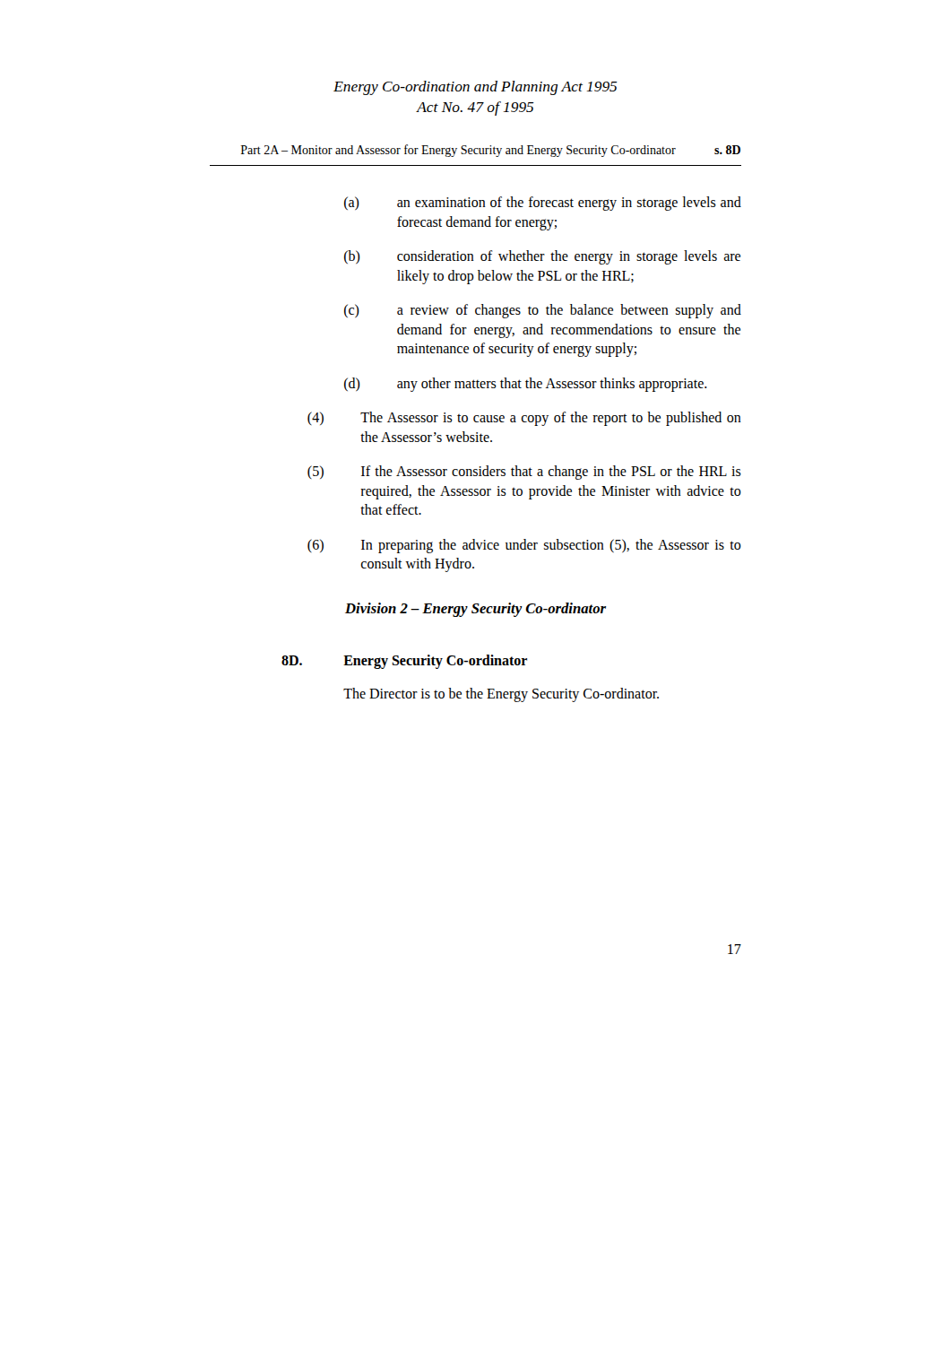Energy Co-ordination and Planning Act 1995 Act No. 47 of 1995
Part 2A – Monitor and Assessor for Energy Security and Energy Security Co-ordinator
s. 8D
(a) an examination of the forecast energy in storage levels and forecast demand for energy;
(b) consideration of whether the energy in storage levels are likely to drop below the PSL or the HRL;
(c) a review of changes to the balance between supply and demand for energy, and recommendations to ensure the maintenance of security of energy supply;
(d) any other matters that the Assessor thinks appropriate.
(4) The Assessor is to cause a copy of the report to be published on the Assessor’s website.
(5) If the Assessor considers that a change in the PSL or the HRL is required, the Assessor is to provide the Minister with advice to that effect.
(6) In preparing the advice under subsection (5), the Assessor is to consult with Hydro.
Division 2 – Energy Security Co-ordinator
8D. Energy Security Co-ordinator
The Director is to be the Energy Security Co-ordinator.
17